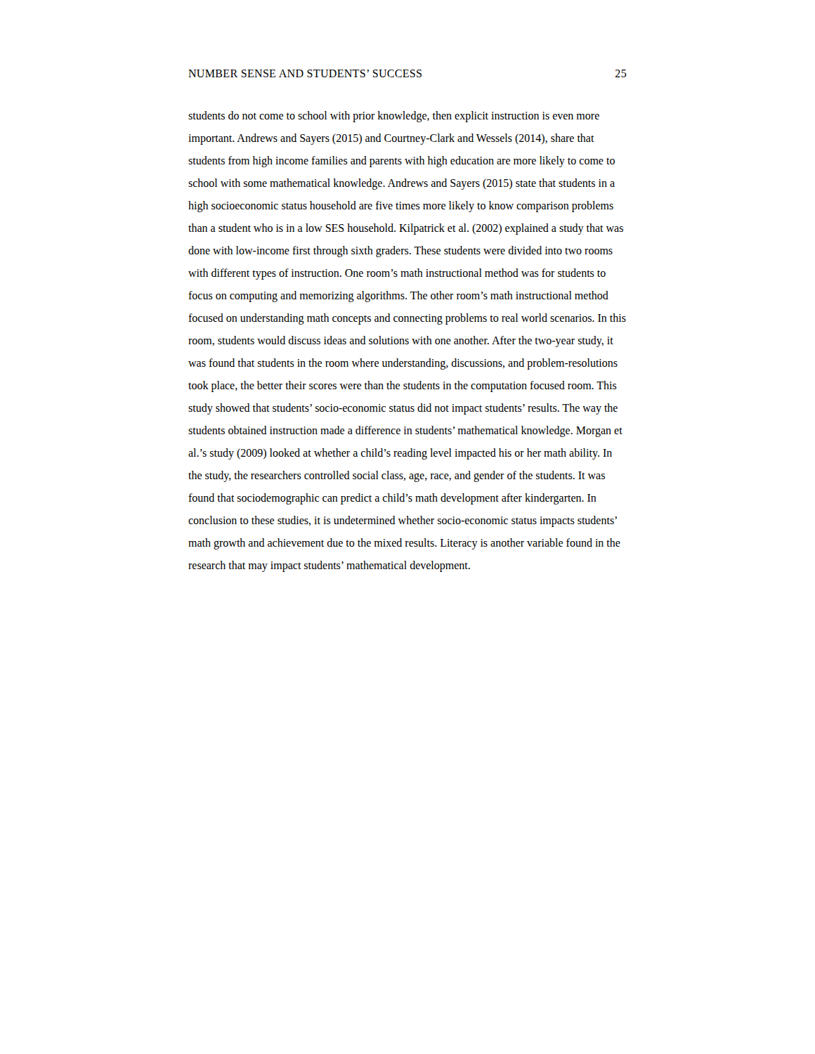Number Sense and Students’ Success 25
students do not come to school with prior knowledge, then explicit instruction is even more important. Andrews and Sayers (2015) and Courtney-Clark and Wessels (2014), share that students from high income families and parents with high education are more likely to come to school with some mathematical knowledge. Andrews and Sayers (2015) state that students in a high socioeconomic status household are five times more likely to know comparison problems than a student who is in a low SES household. Kilpatrick et al. (2002) explained a study that was done with low-income first through sixth graders. These students were divided into two rooms with different types of instruction. One room’s math instructional method was for students to focus on computing and memorizing algorithms. The other room’s math instructional method focused on understanding math concepts and connecting problems to real world scenarios. In this room, students would discuss ideas and solutions with one another. After the two-year study, it was found that students in the room where understanding, discussions, and problem-resolutions took place, the better their scores were than the students in the computation focused room. This study showed that students’ socio-economic status did not impact students’ results. The way the students obtained instruction made a difference in students’ mathematical knowledge. Morgan et al.’s study (2009) looked at whether a child’s reading level impacted his or her math ability. In the study, the researchers controlled social class, age, race, and gender of the students. It was found that sociodemographic can predict a child’s math development after kindergarten. In conclusion to these studies, it is undetermined whether socio-economic status impacts students’ math growth and achievement due to the mixed results. Literacy is another variable found in the research that may impact students’ mathematical development.